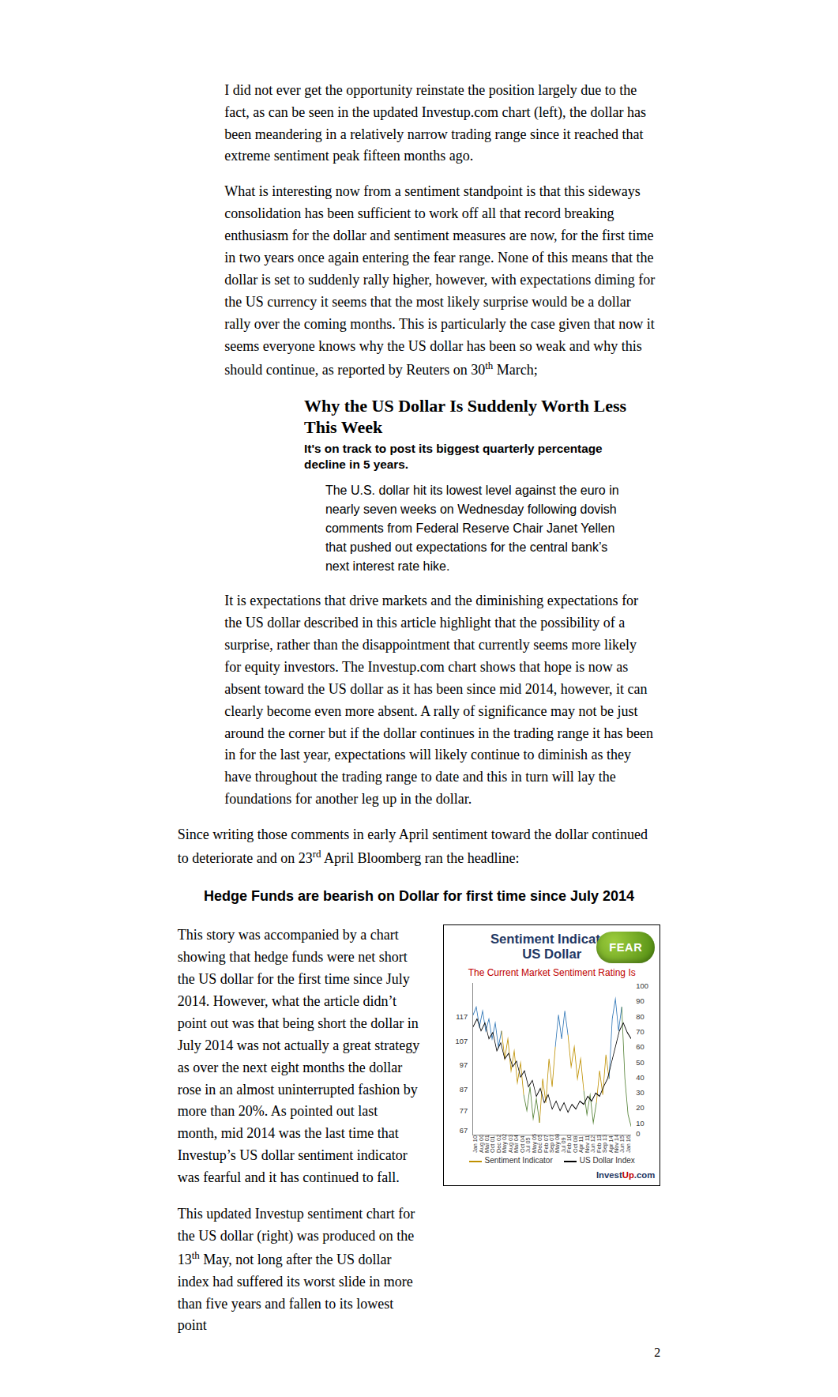I did not ever get the opportunity reinstate the position largely due to the fact, as can be seen in the updated Investup.com chart (left), the dollar has been meandering in a relatively narrow trading range since it reached that extreme sentiment peak fifteen months ago.
What is interesting now from a sentiment standpoint is that this sideways consolidation has been sufficient to work off all that record breaking enthusiasm for the dollar and sentiment measures are now, for the first time in two years once again entering the fear range. None of this means that the dollar is set to suddenly rally higher, however, with expectations diming for the US currency it seems that the most likely surprise would be a dollar rally over the coming months. This is particularly the case given that now it seems everyone knows why the US dollar has been so weak and why this should continue, as reported by Reuters on 30th March;
Why the US Dollar Is Suddenly Worth Less This Week
It's on track to post its biggest quarterly percentage decline in 5 years.
The U.S. dollar hit its lowest level against the euro in nearly seven weeks on Wednesday following dovish comments from Federal Reserve Chair Janet Yellen that pushed out expectations for the central bank’s next interest rate hike.
It is expectations that drive markets and the diminishing expectations for the US dollar described in this article highlight that the possibility of a surprise, rather than the disappointment that currently seems more likely for equity investors. The Investup.com chart shows that hope is now as absent toward the US dollar as it has been since mid 2014, however, it can clearly become even more absent. A rally of significance may not be just around the corner but if the dollar continues in the trading range it has been in for the last year, expectations will likely continue to diminish as they have throughout the trading range to date and this in turn will lay the foundations for another leg up in the dollar.
Since writing those comments in early April sentiment toward the dollar continued to deteriorate and on 23rd April Bloomberg ran the headline:
Hedge Funds are bearish on Dollar for first time since July 2014
This story was accompanied by a chart showing that hedge funds were net short the US dollar for the first time since July 2014. However, what the article didn’t point out was that being short the dollar in July 2014 was not actually a great strategy as over the next eight months the dollar rose in an almost uninterrupted fashion by more than 20%. As pointed out last month, mid 2014 was the last time that Investup’s US dollar sentiment indicator was fearful and it has continued to fall.
This updated Investup sentiment chart for the US dollar (right) was produced on the 13th May, not long after the US dollar index had suffered its worst slide in more than five years and fallen to its lowest point
FEAR
Sentiment Indicator
US Dollar
The Current Market Sentiment Rating Is
117 107 97 87 77 67
100 90 80 70 60 50 40 30 20 10 0
Jan 10 Aug 00 Mar 01 Oct 01 Dec 02 May 02 Aug 03 Mar 04 Oct 04 Jul 05 May 05 Dec 05 Feb 07 Sep 07 May 08 Jul 09 Feb 10 Oct 08 Apr 11 Nov 11 Jun 12 Feb 13 Sep 13 Apr 14 Nov 14 Jun 15 Jan 16
Sentiment Indicator US Dollar Index
InvestUp.com
2